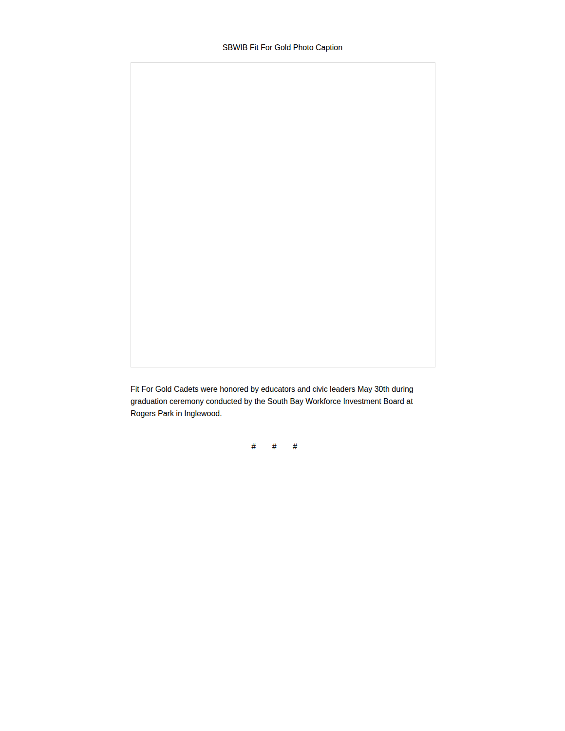SBWIB Fit For Gold Photo Caption
Fit For Gold Cadets were honored by educators and civic leaders May 30th during graduation ceremony conducted by the South Bay Workforce Investment Board at Rogers Park in Inglewood.
###